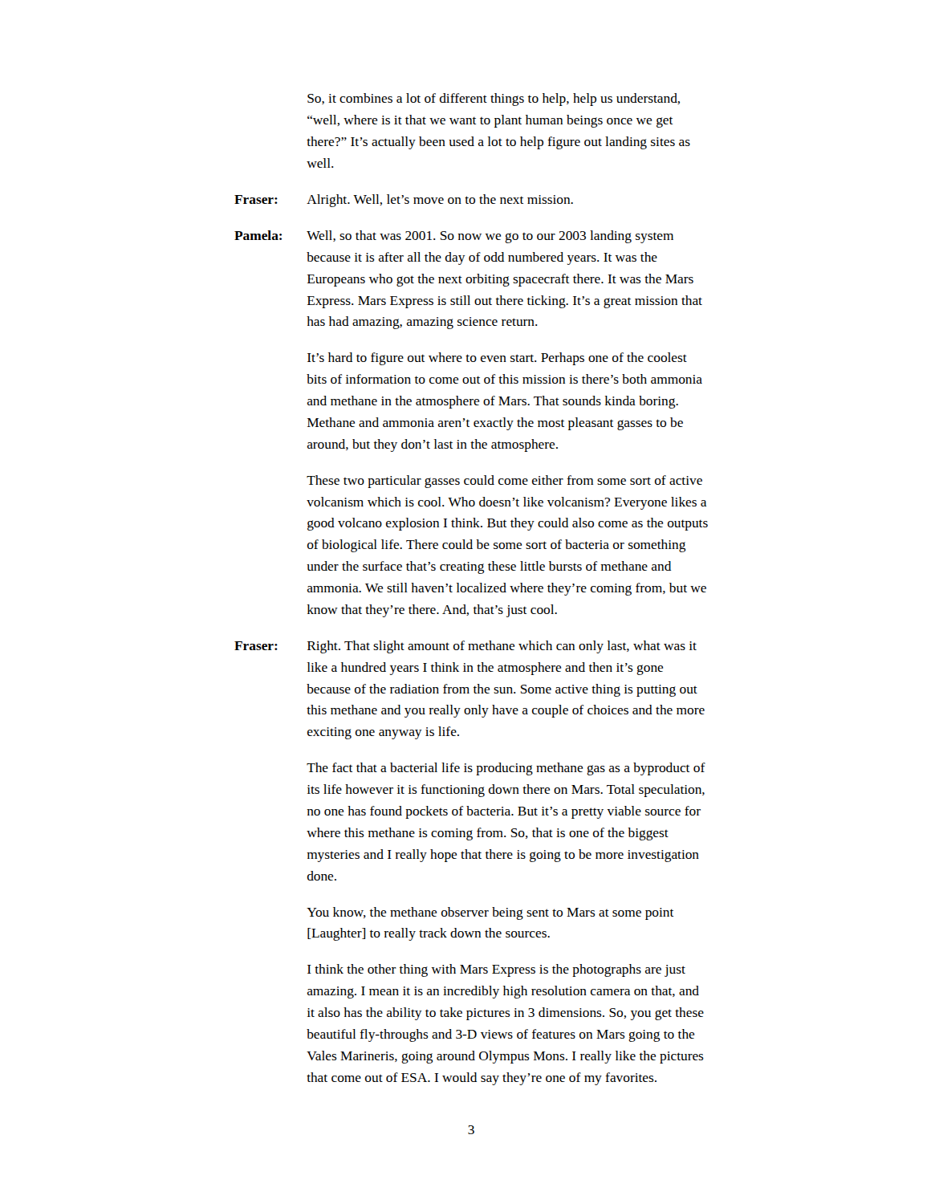So, it combines a lot of different things to help, help us understand, “well, where is it that we want to plant human beings once we get there?” It’s actually been used a lot to help figure out landing sites as well.
Fraser:
Alright. Well, let’s move on to the next mission.
Pamela:
Well, so that was 2001. So now we go to our 2003 landing system because it is after all the day of odd numbered years. It was the Europeans who got the next orbiting spacecraft there. It was the Mars Express. Mars Express is still out there ticking. It’s a great mission that has had amazing, amazing science return.
It’s hard to figure out where to even start. Perhaps one of the coolest bits of information to come out of this mission is there’s both ammonia and methane in the atmosphere of Mars. That sounds kinda boring. Methane and ammonia aren’t exactly the most pleasant gasses to be around, but they don’t last in the atmosphere.
These two particular gasses could come either from some sort of active volcanism which is cool. Who doesn’t like volcanism? Everyone likes a good volcano explosion I think. But they could also come as the outputs of biological life. There could be some sort of bacteria or something under the surface that’s creating these little bursts of methane and ammonia. We still haven’t localized where they’re coming from, but we know that they’re there. And, that’s just cool.
Fraser:
Right. That slight amount of methane which can only last, what was it like a hundred years I think in the atmosphere and then it’s gone because of the radiation from the sun. Some active thing is putting out this methane and you really only have a couple of choices and the more exciting one anyway is life.
The fact that a bacterial life is producing methane gas as a byproduct of its life however it is functioning down there on Mars. Total speculation, no one has found pockets of bacteria. But it’s a pretty viable source for where this methane is coming from. So, that is one of the biggest mysteries and I really hope that there is going to be more investigation done.
You know, the methane observer being sent to Mars at some point [Laughter] to really track down the sources.
I think the other thing with Mars Express is the photographs are just amazing. I mean it is an incredibly high resolution camera on that, and it also has the ability to take pictures in 3 dimensions. So, you get these beautiful fly-throughs and 3-D views of features on Mars going to the Vales Marineris, going around Olympus Mons. I really like the pictures that come out of ESA. I would say they’re one of my favorites.
3